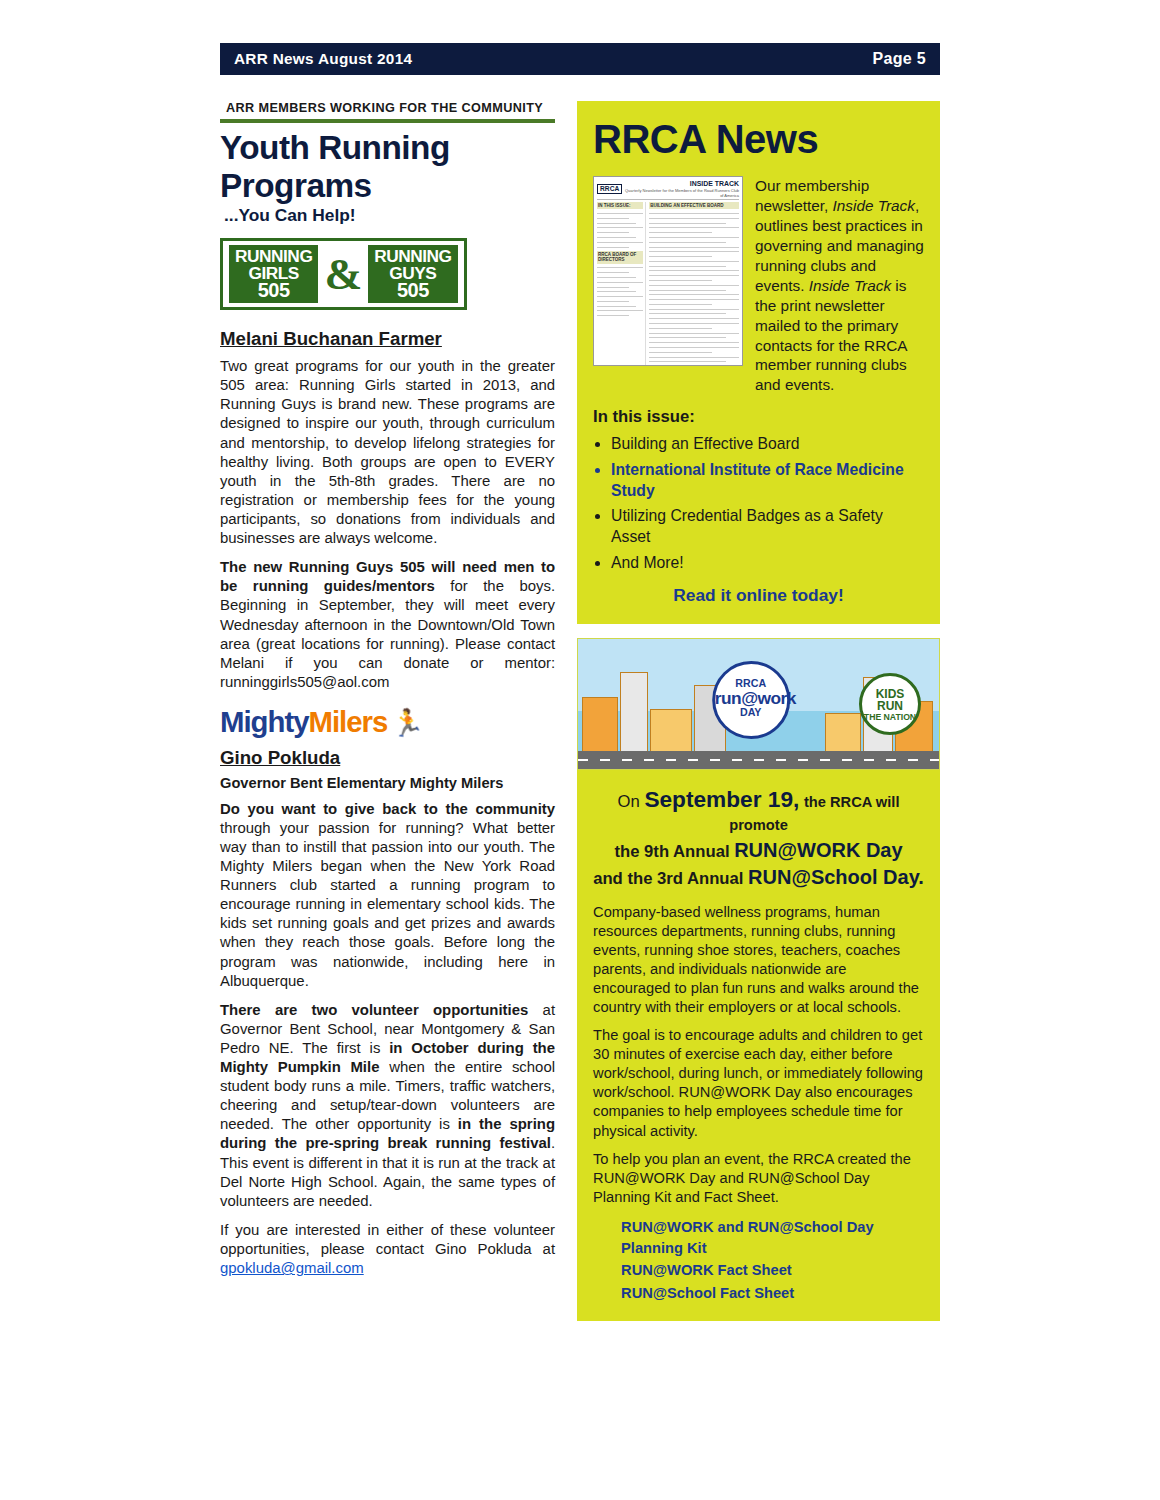ARR News August 2014
Page 5
ARR MEMBERS WORKING FOR THE COMMUNITY
Youth Running Programs
...You Can Help!
| RUNNING GIRLS 505 | & | RUNNING GUYS 505 |
Melani Buchanan Farmer
Two great programs for our youth in the greater 505 area: Running Girls started in 2013, and Running Guys is brand new. These programs are designed to inspire our youth, through curriculum and mentorship, to develop lifelong strategies for healthy living. Both groups are open to EVERY youth in the 5th-8th grades. There are no registration or membership fees for the young participants, so donations from individuals and businesses are always welcome.
The new Running Guys 505 will need men to be running guides/mentors for the boys. Beginning in September, they will meet every Wednesday afternoon in the Downtown/Old Town area (great locations for running). Please contact Melani if you can donate or mentor: runninggirls505@aol.com
Mighty Milers🏃
Gino Pokluda
Governor Bent Elementary Mighty Milers
Do you want to give back to the community through your passion for running? What better way than to instill that passion into our youth. The Mighty Milers began when the New York Road Runners club started a running program to encourage running in elementary school kids. The kids set running goals and get prizes and awards when they reach those goals. Before long the program was nationwide, including here in Albuquerque.
There are two volunteer opportunities at Governor Bent School, near Montgomery & San Pedro NE. The first is in October during the Mighty Pumpkin Mile when the entire school student body runs a mile. Timers, traffic watchers, cheering and setup/tear-down volunteers are needed. The other opportunity is in the spring during the pre-spring break running festival. This event is different in that it is run at the track at Del Norte High School. Again, the same types of volunteers are needed.
If you are interested in either of these volunteer opportunities, please contact Gino Pokluda at gpokluda@gmail.com
RRCA News
RRCA
INSIDE TRACK
Quarterly Newsletter for the Members of the Road Runners Club of America
IN THIS ISSUE:
RRCA BOARD OF DIRECTORS
BUILDING AN EFFECTIVE BOARD
We Run The Nation!
Our membership newsletter, Inside Track, outlines best practices in governing and managing running clubs and events. Inside Track is the print newsletter mailed to the primary contacts for the RRCA member running clubs and events.
In this issue:
Building an Effective Board
International Institute of Race Medicine Study
Utilizing Credential Badges as a Safety Asset
And More!
Read it online today!
RRCA run@work DAY
KIDS RUN THE NATION
On September 19, the RRCA will promote
the 9th Annual RUN@WORK Day
and the 3rd Annual RUN@School Day.
Company-based wellness programs, human resources departments, running clubs, running events, running shoe stores, teachers, coaches parents, and individuals nationwide are encouraged to plan fun runs and walks around the country with their employers or at local schools.
The goal is to encourage adults and children to get 30 minutes of exercise each day, either before work/school, during lunch, or immediately following work/school. RUN@WORK Day also encourages companies to help employees schedule time for physical activity.
To help you plan an event, the RRCA created the RUN@WORK Day and RUN@School Day Planning Kit and Fact Sheet.
RUN@WORK and RUN@School Day Planning Kit
RUN@WORK Fact Sheet
RUN@School Fact Sheet